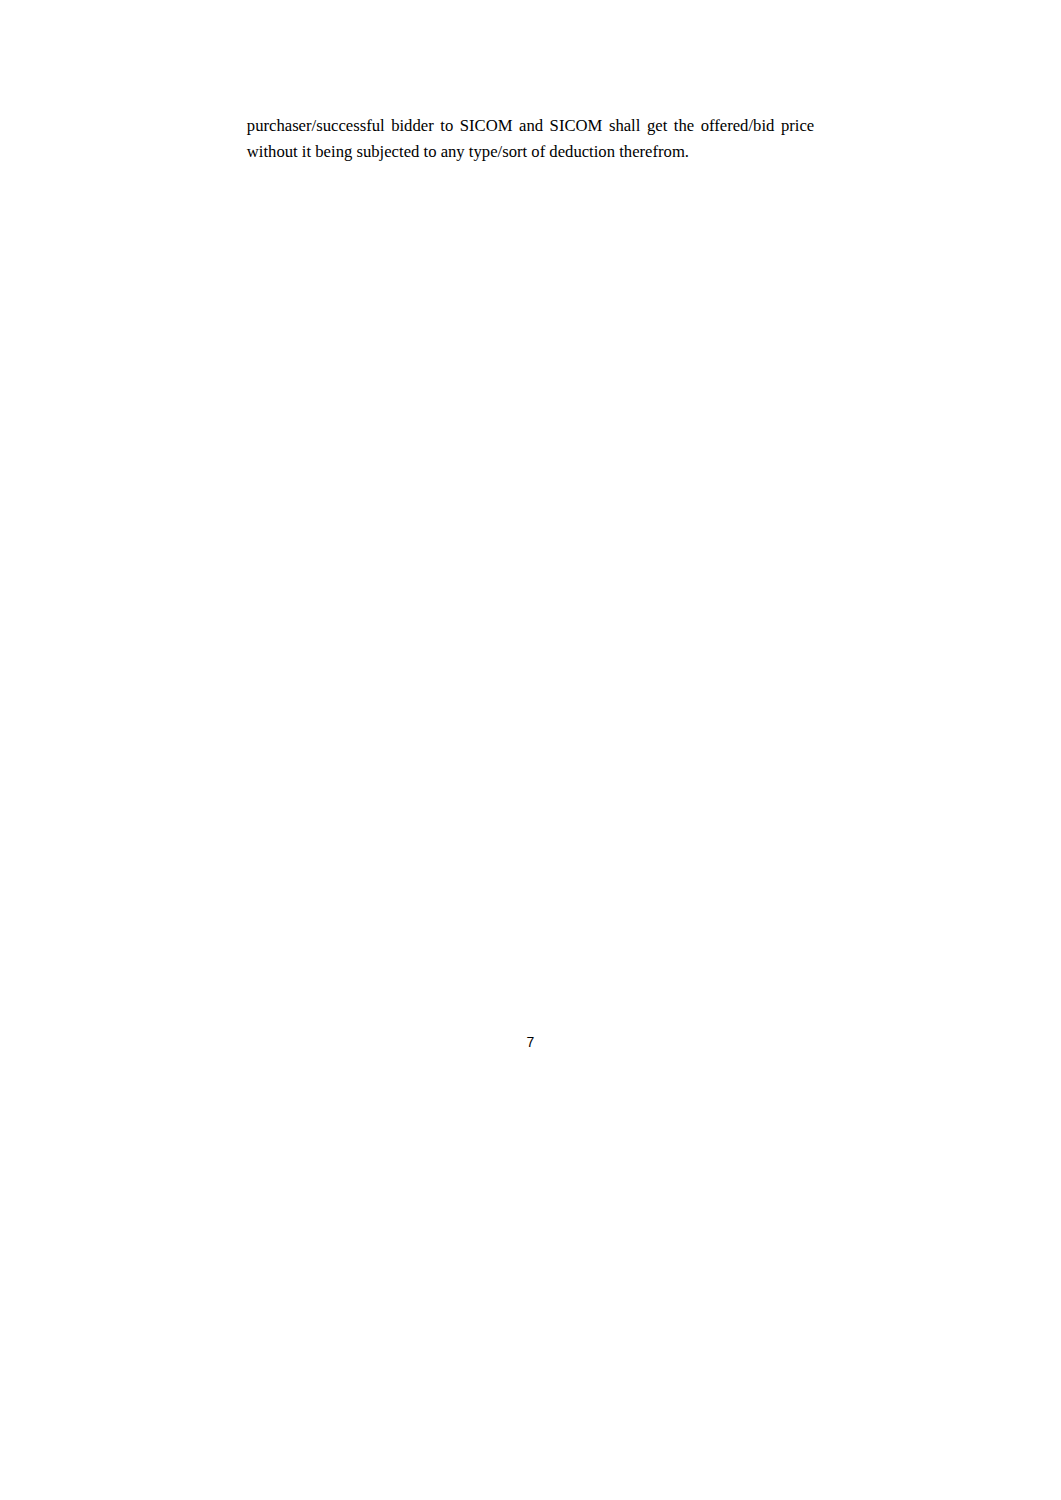purchaser/successful bidder to SICOM and SICOM shall get the offered/bid price without it being subjected to any type/sort of deduction therefrom.
7